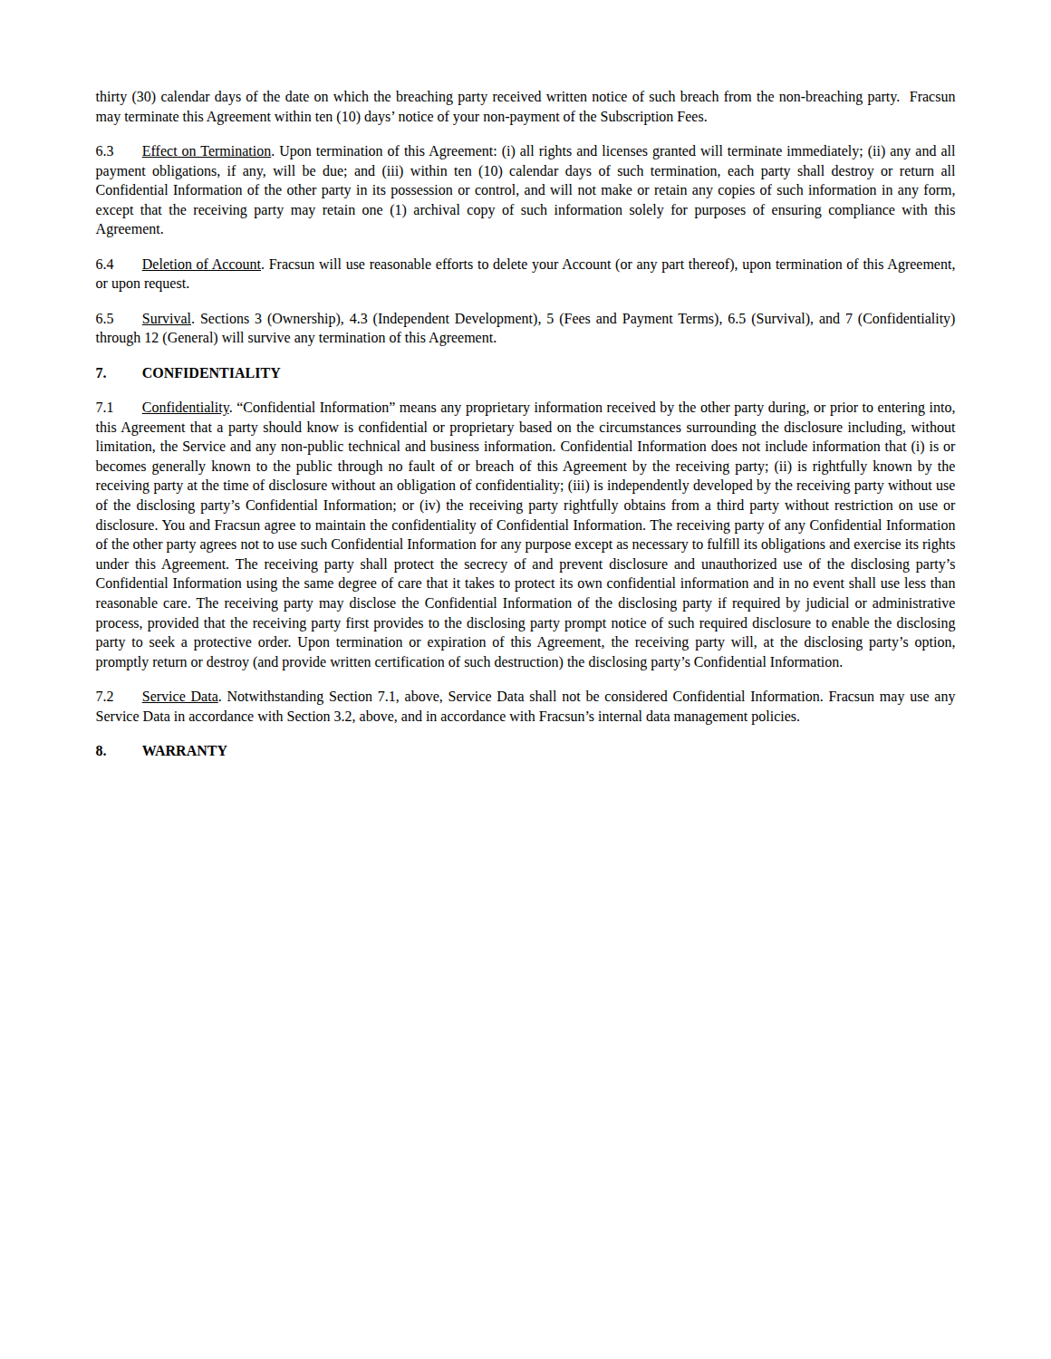thirty (30) calendar days of the date on which the breaching party received written notice of such breach from the non-breaching party. Fracsun may terminate this Agreement within ten (10) days’ notice of your non-payment of the Subscription Fees.
6.3 Effect on Termination. Upon termination of this Agreement: (i) all rights and licenses granted will terminate immediately; (ii) any and all payment obligations, if any, will be due; and (iii) within ten (10) calendar days of such termination, each party shall destroy or return all Confidential Information of the other party in its possession or control, and will not make or retain any copies of such information in any form, except that the receiving party may retain one (1) archival copy of such information solely for purposes of ensuring compliance with this Agreement.
6.4 Deletion of Account. Fracsun will use reasonable efforts to delete your Account (or any part thereof), upon termination of this Agreement, or upon request.
6.5 Survival. Sections 3 (Ownership), 4.3 (Independent Development), 5 (Fees and Payment Terms), 6.5 (Survival), and 7 (Confidentiality) through 12 (General) will survive any termination of this Agreement.
7. CONFIDENTIALITY
7.1 Confidentiality. “Confidential Information” means any proprietary information received by the other party during, or prior to entering into, this Agreement that a party should know is confidential or proprietary based on the circumstances surrounding the disclosure including, without limitation, the Service and any non-public technical and business information. Confidential Information does not include information that (i) is or becomes generally known to the public through no fault of or breach of this Agreement by the receiving party; (ii) is rightfully known by the receiving party at the time of disclosure without an obligation of confidentiality; (iii) is independently developed by the receiving party without use of the disclosing party’s Confidential Information; or (iv) the receiving party rightfully obtains from a third party without restriction on use or disclosure. You and Fracsun agree to maintain the confidentiality of Confidential Information. The receiving party of any Confidential Information of the other party agrees not to use such Confidential Information for any purpose except as necessary to fulfill its obligations and exercise its rights under this Agreement. The receiving party shall protect the secrecy of and prevent disclosure and unauthorized use of the disclosing party’s Confidential Information using the same degree of care that it takes to protect its own confidential information and in no event shall use less than reasonable care. The receiving party may disclose the Confidential Information of the disclosing party if required by judicial or administrative process, provided that the receiving party first provides to the disclosing party prompt notice of such required disclosure to enable the disclosing party to seek a protective order. Upon termination or expiration of this Agreement, the receiving party will, at the disclosing party’s option, promptly return or destroy (and provide written certification of such destruction) the disclosing party’s Confidential Information.
7.2 Service Data. Notwithstanding Section 7.1, above, Service Data shall not be considered Confidential Information. Fracsun may use any Service Data in accordance with Section 3.2, above, and in accordance with Fracsun’s internal data management policies.
8. WARRANTY